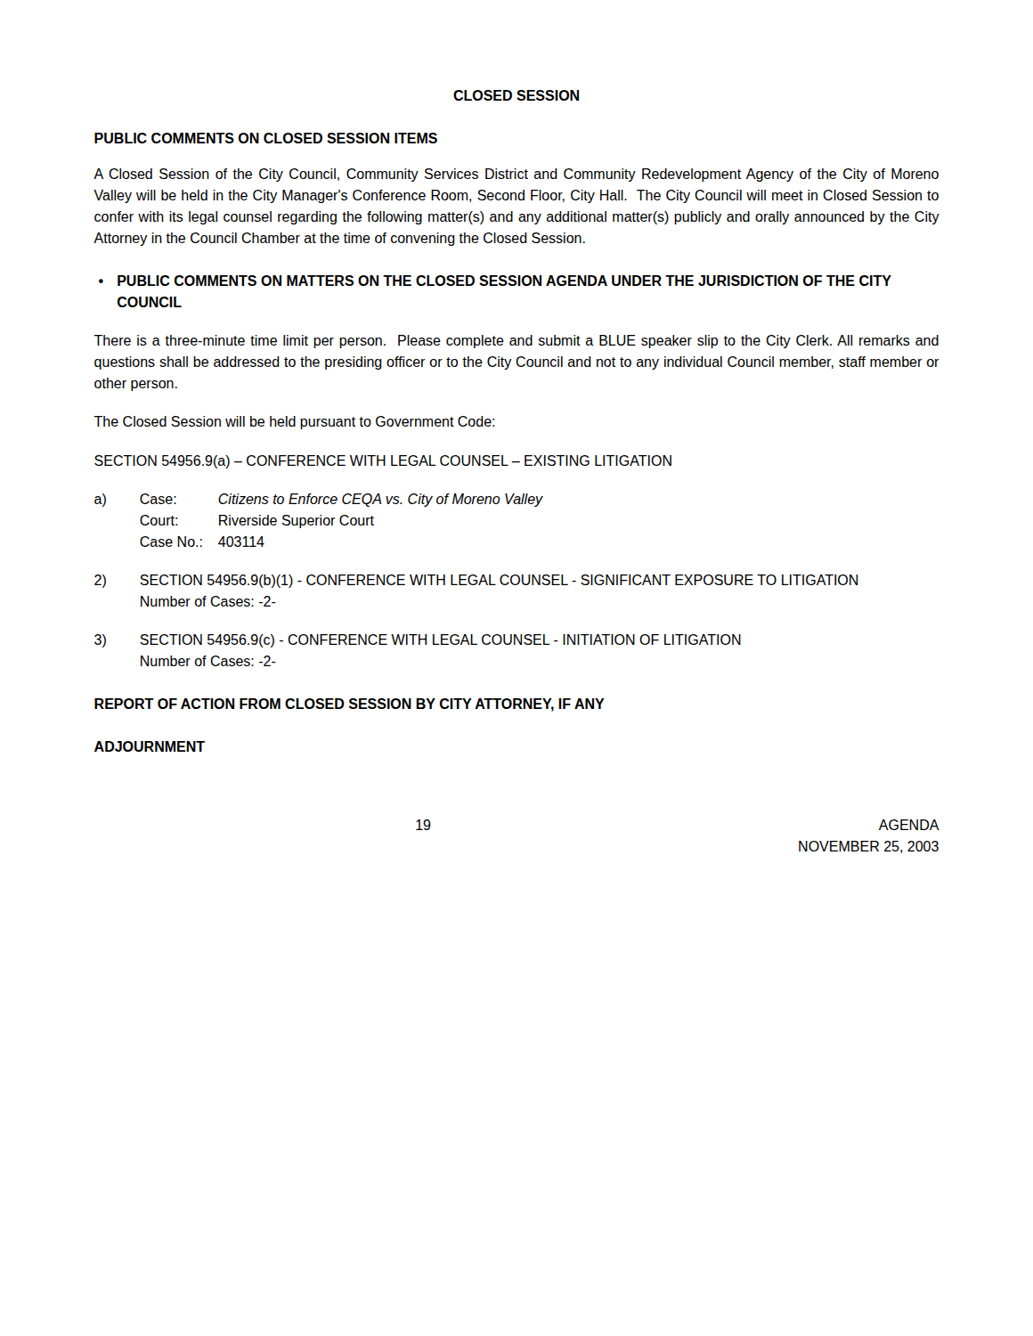CLOSED SESSION
PUBLIC COMMENTS ON CLOSED SESSION ITEMS
A Closed Session of the City Council, Community Services District and Community Redevelopment Agency of the City of Moreno Valley will be held in the City Manager's Conference Room, Second Floor, City Hall. The City Council will meet in Closed Session to confer with its legal counsel regarding the following matter(s) and any additional matter(s) publicly and orally announced by the City Attorney in the Council Chamber at the time of convening the Closed Session.
PUBLIC COMMENTS ON MATTERS ON THE CLOSED SESSION AGENDA UNDER THE JURISDICTION OF THE CITY COUNCIL
There is a three-minute time limit per person. Please complete and submit a BLUE speaker slip to the City Clerk. All remarks and questions shall be addressed to the presiding officer or to the City Council and not to any individual Council member, staff member or other person.
The Closed Session will be held pursuant to Government Code:
SECTION 54956.9(a) – CONFERENCE WITH LEGAL COUNSEL – EXISTING LITIGATION
a)
Case:
Citizens to Enforce CEQA vs. City of Moreno Valley
Court:
Riverside Superior Court
Case No.:
403114
2)
SECTION 54956.9(b)(1) - CONFERENCE WITH LEGAL COUNSEL - SIGNIFICANT EXPOSURE TO LITIGATION
Number of Cases: -2-
3)
SECTION 54956.9(c) - CONFERENCE WITH LEGAL COUNSEL - INITIATION OF LITIGATION
Number of Cases: -2-
REPORT OF ACTION FROM CLOSED SESSION BY CITY ATTORNEY, IF ANY
ADJOURNMENT
19
AGENDA
NOVEMBER 25, 2003